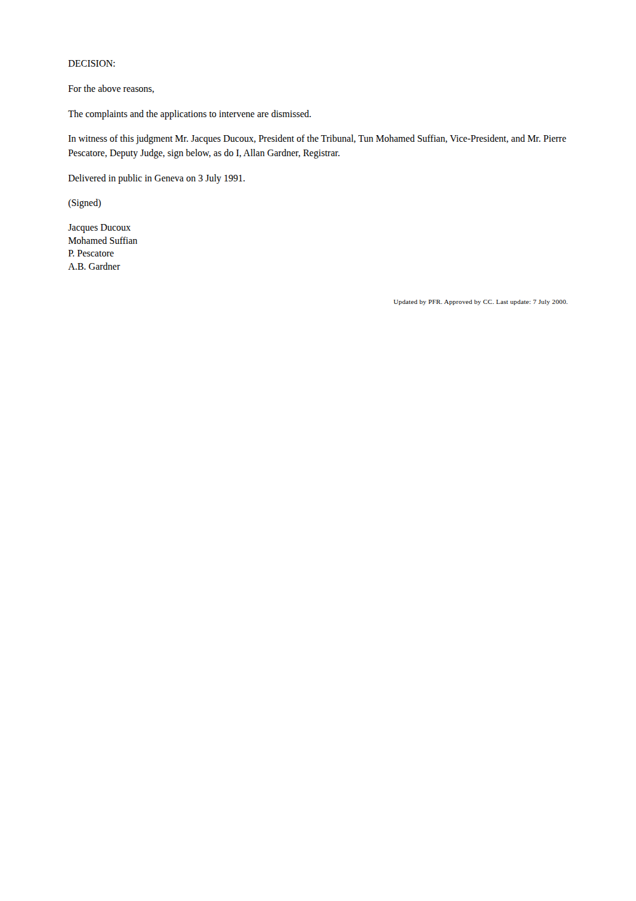DECISION:
For the above reasons,
The complaints and the applications to intervene are dismissed.
In witness of this judgment Mr. Jacques Ducoux, President of the Tribunal, Tun Mohamed Suffian, Vice-President, and Mr. Pierre Pescatore, Deputy Judge, sign below, as do I, Allan Gardner, Registrar.
Delivered in public in Geneva on 3 July 1991.
(Signed)
Jacques Ducoux
Mohamed Suffian
P. Pescatore
A.B. Gardner
Updated by PFR. Approved by CC. Last update: 7 July 2000.